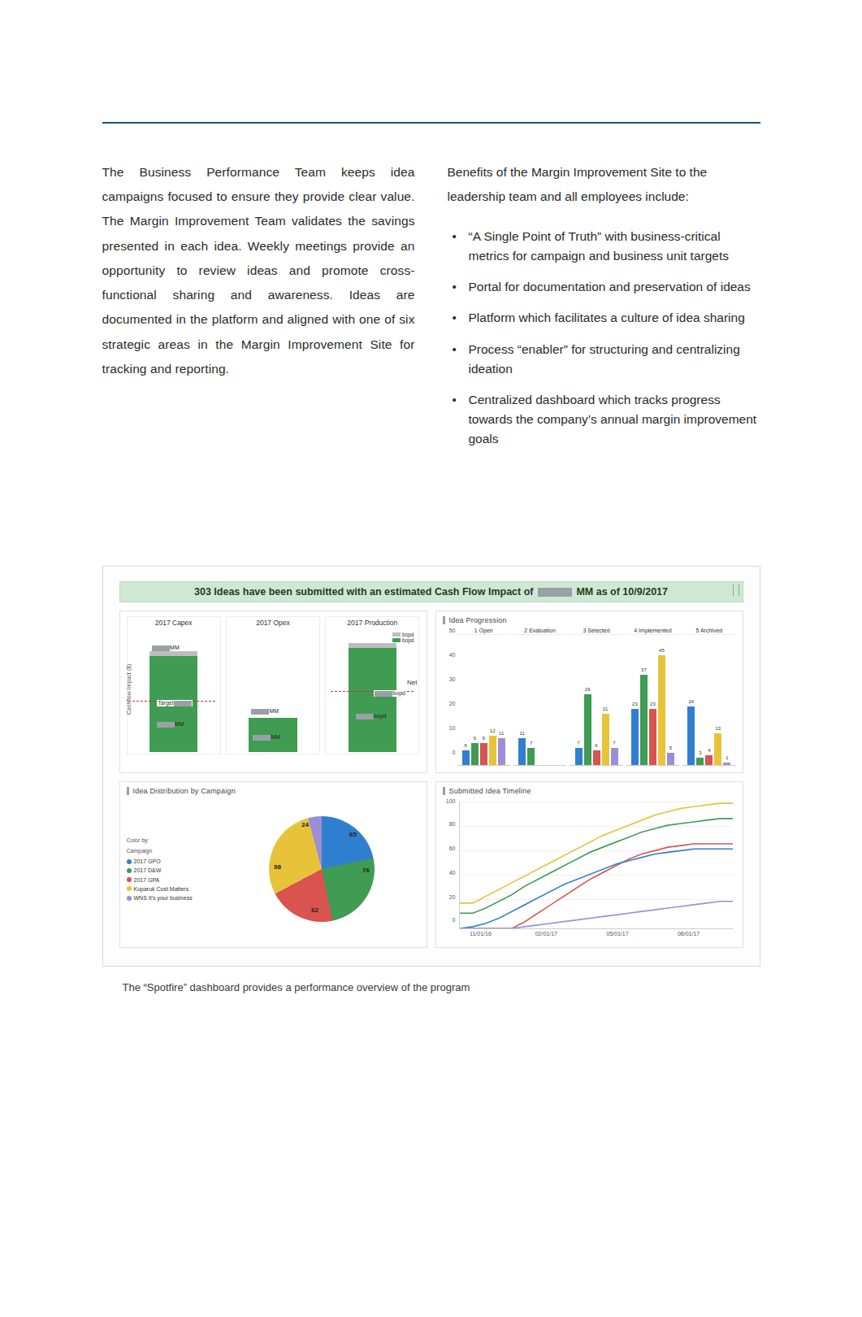The Business Performance Team keeps idea campaigns focused to ensure they provide clear value. The Margin Improvement Team validates the savings presented in each idea. Weekly meetings provide an opportunity to review ideas and promote cross-functional sharing and awareness. Ideas are documented in the platform and aligned with one of six strategic areas in the Margin Improvement Site for tracking and reporting.
Benefits of the Margin Improvement Site to the leadership team and all employees include:
“A Single Point of Truth” with business-critical metrics for campaign and business unit targets
Portal for documentation and preservation of ideas
Platform which facilitates a culture of idea sharing
Process “enabler” for structuring and centralizing ideation
Centralized dashboard which tracks progress towards the company’s annual margin improvement goals
303 Ideas have been submitted with an estimated Cash Flow Impact of MM as of 10/9/2017
2017 Capex
Cashflow Impact ($)
Target
MM
MM
2017 Opex
MM
MM
2017 Production
bopd
bopd
bopd
bopd
Net
Idea Progression
50
40
30
20
10
0
1 Open
6
9
9
12
11
2 Evaluation
11
7
3 Selected
7
29
6
21
7
4 Implemented
23
37
23
45
5
5 Archived
24
3
4
13
1
Idea Distribution by Campaign
Color by:
Campaign
2017 GPO
2017 D&W
2017 GPA
Kuparuk Cost Matters
WNS It's your business
65
76
62
98
24
Submitted Idea Timeline
100
80
60
40
20
0
11/01/16 02/01/17 05/01/17 08/01/17
The “Spotfire” dashboard provides a performance overview of the program